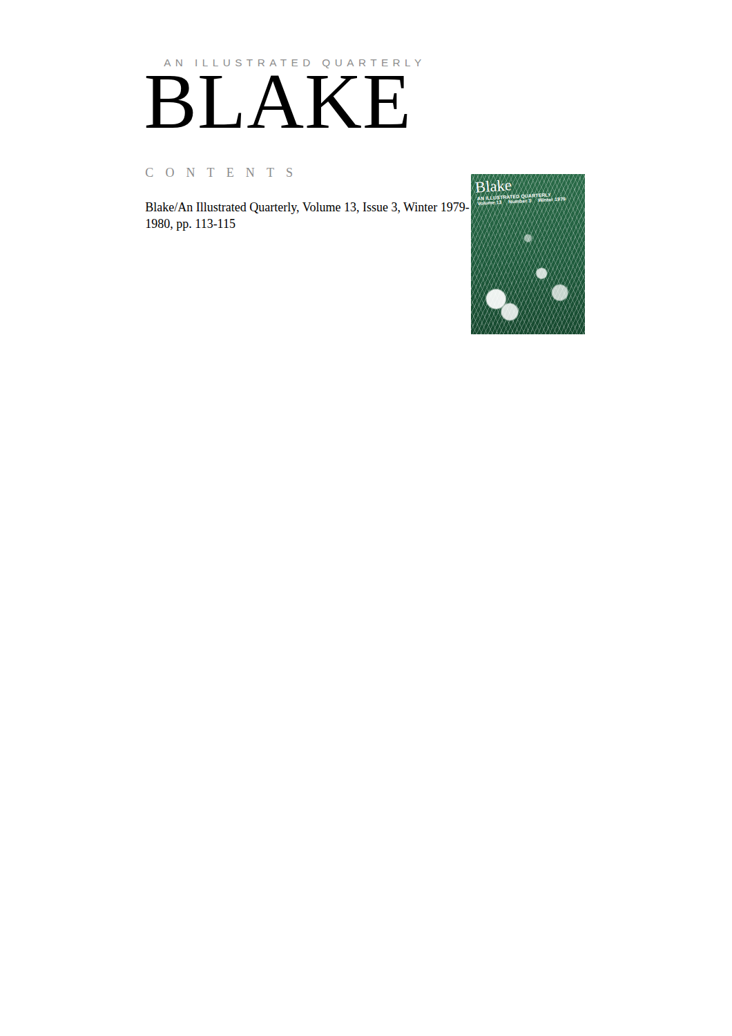AN ILLUSTRATED QUARTERLY
BLAKE
CONTENTS
Blake/An Illustrated Quarterly, Volume 13, Issue 3, Winter 1979-1980, pp. 113-115
Blake
AN ILLUSTRATED QUARTERLY
Volume 13 Number 3 Winter 1979